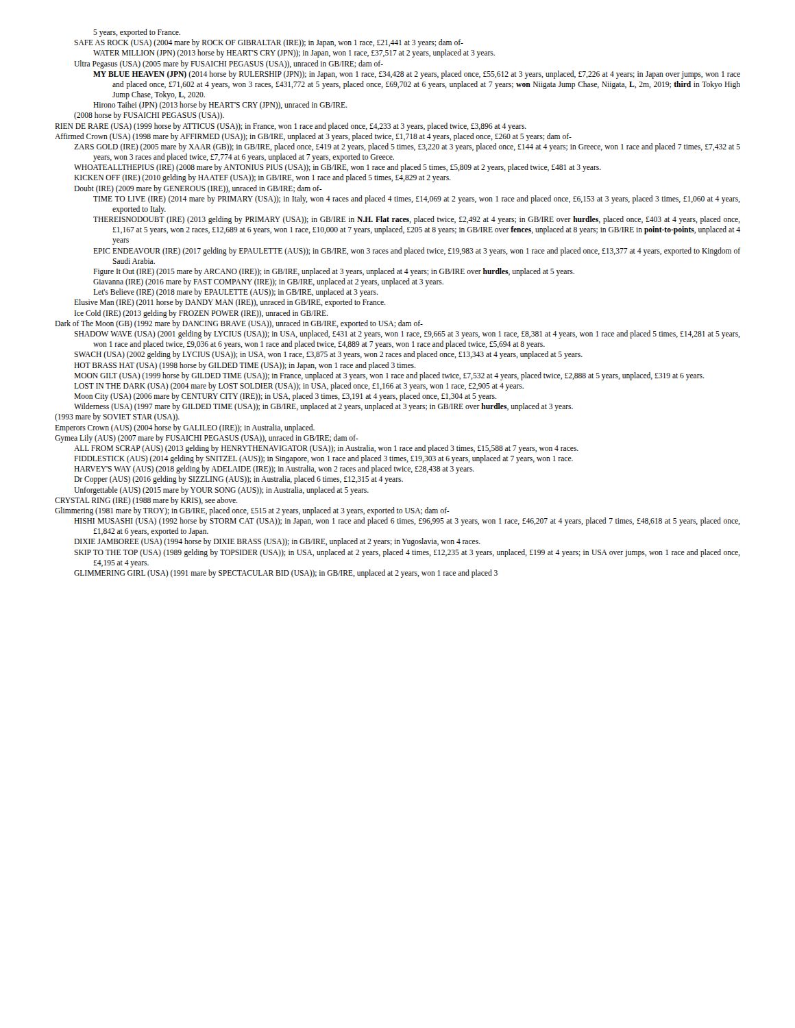5 years, exported to France.
SAFE AS ROCK (USA) (2004 mare by ROCK OF GIBRALTAR (IRE)); in Japan, won 1 race, £21,441 at 3 years; dam of-
WATER MILLION (JPN) (2013 horse by HEART'S CRY (JPN)); in Japan, won 1 race, £37,517 at 2 years, unplaced at 3 years.
Ultra Pegasus (USA) (2005 mare by FUSAICHI PEGASUS (USA)), unraced in GB/IRE; dam of-
MY BLUE HEAVEN (JPN) (2014 horse by RULERSHIP (JPN)); in Japan, won 1 race, £34,428 at 2 years, placed once, £55,612 at 3 years, unplaced, £7,226 at 4 years; in Japan over jumps, won 1 race and placed once, £71,602 at 4 years, won 3 races, £431,772 at 5 years, placed once, £69,702 at 6 years, unplaced at 7 years; won Niigata Jump Chase, Niigata, L, 2m, 2019; third in Tokyo High Jump Chase, Tokyo, L, 2020.
Hirono Taihei (JPN) (2013 horse by HEART'S CRY (JPN)), unraced in GB/IRE.
(2008 horse by FUSAICHI PEGASUS (USA)).
RIEN DE RARE (USA) (1999 horse by ATTICUS (USA)); in France, won 1 race and placed once, £4,233 at 3 years, placed twice, £3,896 at 4 years.
Affirmed Crown (USA) (1998 mare by AFFIRMED (USA)); in GB/IRE, unplaced at 3 years, placed twice, £1,718 at 4 years, placed once, £260 at 5 years; dam of-
ZARS GOLD (IRE) (2005 mare by XAAR (GB)); in GB/IRE, placed once, £419 at 2 years, placed 5 times, £3,220 at 3 years, placed once, £144 at 4 years; in Greece, won 1 race and placed 7 times, £7,432 at 5 years, won 3 races and placed twice, £7,774 at 6 years, unplaced at 7 years, exported to Greece.
WHOATEALLTHEPIUS (IRE) (2008 mare by ANTONIUS PIUS (USA)); in GB/IRE, won 1 race and placed 5 times, £5,809 at 2 years, placed twice, £481 at 3 years.
KICKEN OFF (IRE) (2010 gelding by HAATEF (USA)); in GB/IRE, won 1 race and placed 5 times, £4,829 at 2 years.
Doubt (IRE) (2009 mare by GENEROUS (IRE)), unraced in GB/IRE; dam of-
TIME TO LIVE (IRE) (2014 mare by PRIMARY (USA)); in Italy, won 4 races and placed 4 times, £14,069 at 2 years, won 1 race and placed once, £6,153 at 3 years, placed 3 times, £1,060 at 4 years, exported to Italy.
THEREISNODOUBT (IRE) (2013 gelding by PRIMARY (USA)); in GB/IRE in N.H. Flat races, placed twice, £2,492 at 4 years; in GB/IRE over hurdles, placed once, £403 at 4 years, placed once, £1,167 at 5 years, won 2 races, £12,689 at 6 years, won 1 race, £10,000 at 7 years, unplaced, £205 at 8 years; in GB/IRE over fences, unplaced at 8 years; in GB/IRE in point-to-points, unplaced at 4 years
EPIC ENDEAVOUR (IRE) (2017 gelding by EPAULETTE (AUS)); in GB/IRE, won 3 races and placed twice, £19,983 at 3 years, won 1 race and placed once, £13,377 at 4 years, exported to Kingdom of Saudi Arabia.
Figure It Out (IRE) (2015 mare by ARCANO (IRE)); in GB/IRE, unplaced at 3 years, unplaced at 4 years; in GB/IRE over hurdles, unplaced at 5 years.
Giavanna (IRE) (2016 mare by FAST COMPANY (IRE)); in GB/IRE, unplaced at 2 years, unplaced at 3 years.
Let's Believe (IRE) (2018 mare by EPAULETTE (AUS)); in GB/IRE, unplaced at 3 years.
Elusive Man (IRE) (2011 horse by DANDY MAN (IRE)), unraced in GB/IRE, exported to France.
Ice Cold (IRE) (2013 gelding by FROZEN POWER (IRE)), unraced in GB/IRE.
Dark of The Moon (GB) (1992 mare by DANCING BRAVE (USA)), unraced in GB/IRE, exported to USA; dam of-
SHADOW WAVE (USA) (2001 gelding by LYCIUS (USA)); in USA, unplaced, £431 at 2 years, won 1 race, £9,665 at 3 years, won 1 race, £8,381 at 4 years, won 1 race and placed 5 times, £14,281 at 5 years, won 1 race and placed twice, £9,036 at 6 years, won 1 race and placed twice, £4,889 at 7 years, won 1 race and placed twice, £5,694 at 8 years.
SWACH (USA) (2002 gelding by LYCIUS (USA)); in USA, won 1 race, £3,875 at 3 years, won 2 races and placed once, £13,343 at 4 years, unplaced at 5 years.
HOT BRASS HAT (USA) (1998 horse by GILDED TIME (USA)); in Japan, won 1 race and placed 3 times.
MOON GILT (USA) (1999 horse by GILDED TIME (USA)); in France, unplaced at 3 years, won 1 race and placed twice, £7,532 at 4 years, placed twice, £2,888 at 5 years, unplaced, £319 at 6 years.
LOST IN THE DARK (USA) (2004 mare by LOST SOLDIER (USA)); in USA, placed once, £1,166 at 3 years, won 1 race, £2,905 at 4 years.
Moon City (USA) (2006 mare by CENTURY CITY (IRE)); in USA, placed 3 times, £3,191 at 4 years, placed once, £1,304 at 5 years.
Wilderness (USA) (1997 mare by GILDED TIME (USA)); in GB/IRE, unplaced at 2 years, unplaced at 3 years; in GB/IRE over hurdles, unplaced at 3 years.
(1993 mare by SOVIET STAR (USA)).
Emperors Crown (AUS) (2004 horse by GALILEO (IRE)); in Australia, unplaced.
Gymea Lily (AUS) (2007 mare by FUSAICHI PEGASUS (USA)), unraced in GB/IRE; dam of-
ALL FROM SCRAP (AUS) (2013 gelding by HENRYTHENAVIGATOR (USA)); in Australia, won 1 race and placed 3 times, £15,588 at 7 years, won 4 races.
FIDDLESTICK (AUS) (2014 gelding by SNITZEL (AUS)); in Singapore, won 1 race and placed 3 times, £19,303 at 6 years, unplaced at 7 years, won 1 race.
HARVEY'S WAY (AUS) (2018 gelding by ADELAIDE (IRE)); in Australia, won 2 races and placed twice, £28,438 at 3 years.
Dr Copper (AUS) (2016 gelding by SIZZLING (AUS)); in Australia, placed 6 times, £12,315 at 4 years.
Unforgettable (AUS) (2015 mare by YOUR SONG (AUS)); in Australia, unplaced at 5 years.
CRYSTAL RING (IRE) (1988 mare by KRIS), see above.
Glimmering (1981 mare by TROY); in GB/IRE, placed once, £515 at 2 years, unplaced at 3 years, exported to USA; dam of-
HISHI MUSASHI (USA) (1992 horse by STORM CAT (USA)); in Japan, won 1 race and placed 6 times, £96,995 at 3 years, won 1 race, £46,207 at 4 years, placed 7 times, £48,618 at 5 years, placed once, £1,842 at 6 years, exported to Japan.
DIXIE JAMBOREE (USA) (1994 horse by DIXIE BRASS (USA)); in GB/IRE, unplaced at 2 years; in Yugoslavia, won 4 races.
SKIP TO THE TOP (USA) (1989 gelding by TOPSIDER (USA)); in USA, unplaced at 2 years, placed 4 times, £12,235 at 3 years, unplaced, £199 at 4 years; in USA over jumps, won 1 race and placed once, £4,195 at 4 years.
GLIMMERING GIRL (USA) (1991 mare by SPECTACULAR BID (USA)); in GB/IRE, unplaced at 2 years, won 1 race and placed 3